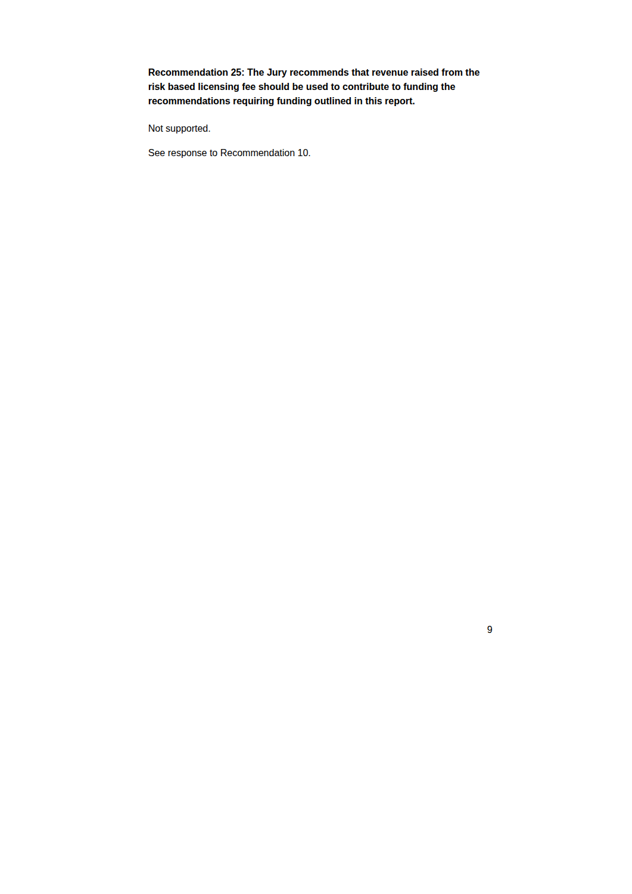Recommendation 25: The Jury recommends that revenue raised from the risk based licensing fee should be used to contribute to funding the recommendations requiring funding outlined in this report.
Not supported.
See response to Recommendation 10.
9